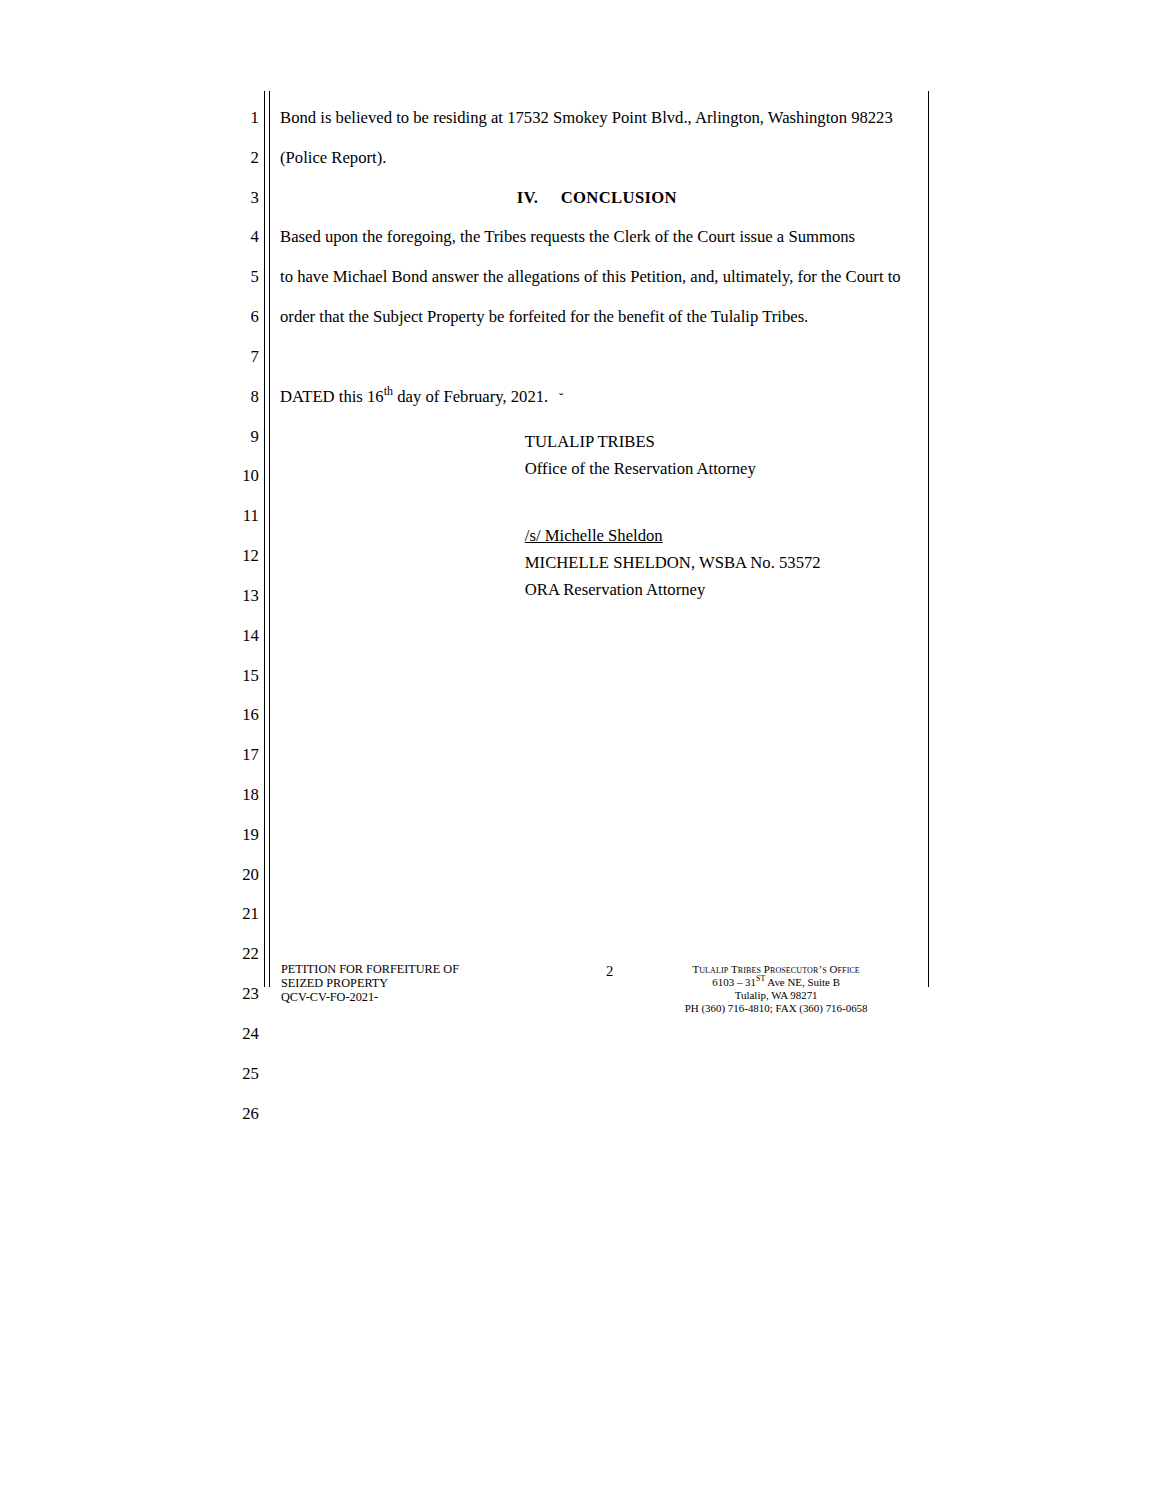1
2
3
4
5
6
7
8
9
10
11
12
13
14
15
16
17
18
19
20
21
22
23
24
25
26
Bond is believed to be residing at 17532 Smokey Point Blvd., Arlington, Washington 98223
(Police Report).
IV. CONCLUSION
Based upon the foregoing, the Tribes requests the Clerk of the Court issue a Summons
to have Michael Bond answer the allegations of this Petition, and, ultimately, for the Court to
order that the Subject Property be forfeited for the benefit of the Tulalip Tribes.
DATED this 16th day of February, 2021. ˇ
TULALIP TRIBES
Office of the Reservation Attorney
/s/ Michelle Sheldon
MICHELLE SHELDON, WSBA No. 53572
ORA Reservation Attorney
| PETITION FOR FORFEITURE OF SEIZED PROPERTY QCV-CV-FO-2021- | 2 | Tulalip Tribes Prosecutor’s Office 6103 – 31 ST Ave NE, Suite B Tulalip, WA 98271 PH (360) 716-4810; FAX (360) 716-0658 |